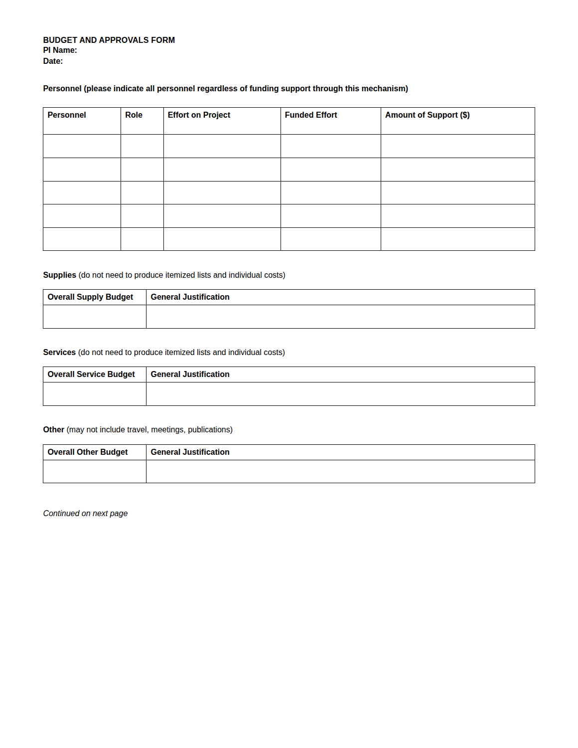BUDGET AND APPROVALS FORM
PI Name:
Date:
Personnel (please indicate all personnel regardless of funding support through this mechanism)
| Personnel | Role | Effort on Project | Funded Effort | Amount of Support ($) |
| --- | --- | --- | --- | --- |
Supplies (do not need to produce itemized lists and individual costs)
| Overall Supply Budget | General Justification |
| --- | --- |
Services (do not need to produce itemized lists and individual costs)
| Overall Service Budget | General Justification |
| --- | --- |
Other (may not include travel, meetings, publications)
| Overall Other Budget | General Justification |
| --- | --- |
Continued on next page